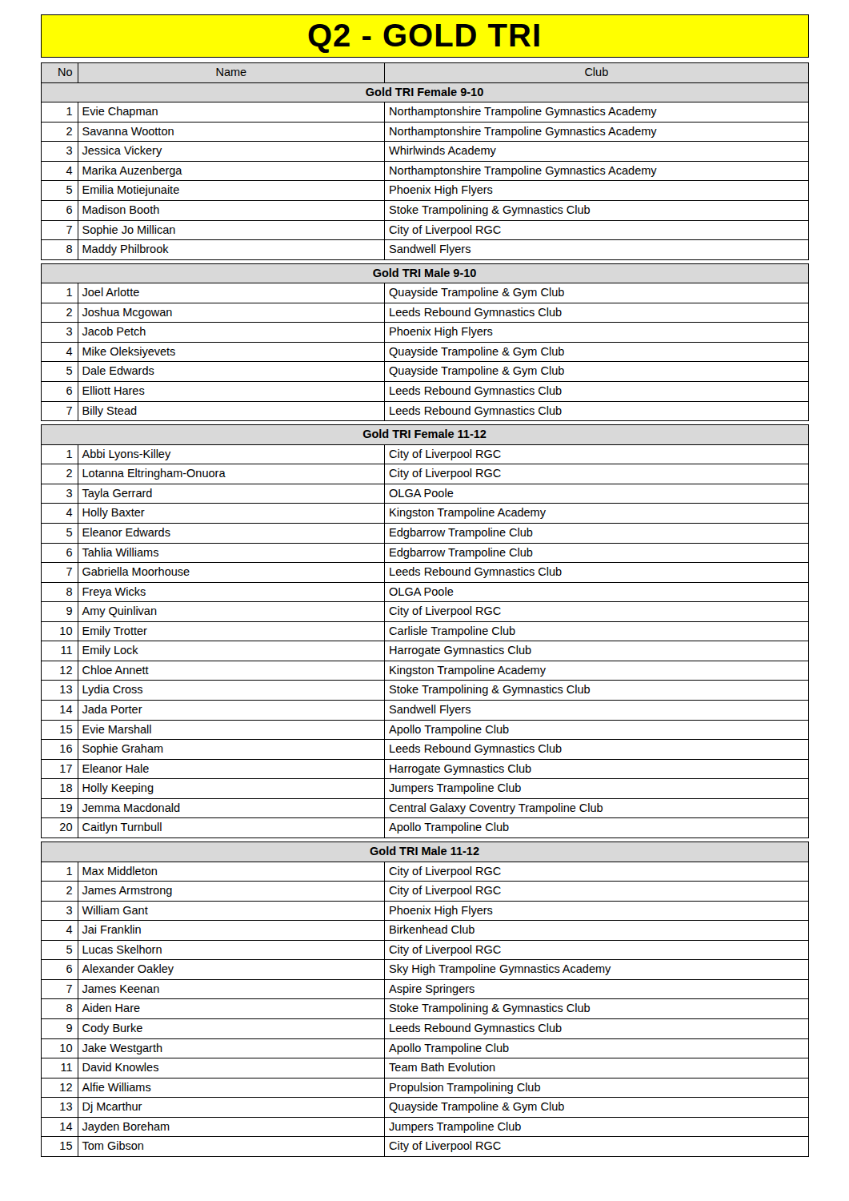Q2 - GOLD TRI
| No | Name | Club |
| --- | --- | --- |
| Gold TRI Female 9-10 |
| 1 | Evie Chapman | Northamptonshire Trampoline Gymnastics Academy |
| 2 | Savanna Wootton | Northamptonshire Trampoline Gymnastics Academy |
| 3 | Jessica Vickery | Whirlwinds Academy |
| 4 | Marika Auzenberga | Northamptonshire Trampoline Gymnastics Academy |
| 5 | Emilia Motiejunaite | Phoenix High Flyers |
| 6 | Madison Booth | Stoke Trampolining & Gymnastics Club |
| 7 | Sophie Jo Millican | City of Liverpool RGC |
| 8 | Maddy Philbrook | Sandwell Flyers |
| Gold TRI Male 9-10 |
| 1 | Joel Arlotte | Quayside Trampoline & Gym Club |
| 2 | Joshua Mcgowan | Leeds Rebound Gymnastics Club |
| 3 | Jacob Petch | Phoenix High Flyers |
| 4 | Mike Oleksiyevets | Quayside Trampoline & Gym Club |
| 5 | Dale Edwards | Quayside Trampoline & Gym Club |
| 6 | Elliott Hares | Leeds Rebound Gymnastics Club |
| 7 | Billy Stead | Leeds Rebound Gymnastics Club |
| Gold TRI Female 11-12 |
| 1 | Abbi Lyons-Killey | City of Liverpool RGC |
| 2 | Lotanna Eltringham-Onuora | City of Liverpool RGC |
| 3 | Tayla Gerrard | OLGA Poole |
| 4 | Holly Baxter | Kingston Trampoline Academy |
| 5 | Eleanor Edwards | Edgbarrow Trampoline Club |
| 6 | Tahlia Williams | Edgbarrow Trampoline Club |
| 7 | Gabriella Moorhouse | Leeds Rebound Gymnastics Club |
| 8 | Freya Wicks | OLGA Poole |
| 9 | Amy Quinlivan | City of Liverpool RGC |
| 10 | Emily Trotter | Carlisle Trampoline Club |
| 11 | Emily Lock | Harrogate Gymnastics Club |
| 12 | Chloe Annett | Kingston Trampoline Academy |
| 13 | Lydia Cross | Stoke Trampolining & Gymnastics Club |
| 14 | Jada Porter | Sandwell Flyers |
| 15 | Evie Marshall | Apollo Trampoline Club |
| 16 | Sophie Graham | Leeds Rebound Gymnastics Club |
| 17 | Eleanor Hale | Harrogate Gymnastics Club |
| 18 | Holly Keeping | Jumpers Trampoline Club |
| 19 | Jemma Macdonald | Central Galaxy Coventry Trampoline Club |
| 20 | Caitlyn Turnbull | Apollo Trampoline Club |
| Gold TRI Male 11-12 |
| 1 | Max Middleton | City of Liverpool RGC |
| 2 | James Armstrong | City of Liverpool RGC |
| 3 | William Gant | Phoenix High Flyers |
| 4 | Jai Franklin | Birkenhead Club |
| 5 | Lucas Skelhorn | City of Liverpool RGC |
| 6 | Alexander Oakley | Sky High Trampoline Gymnastics Academy |
| 7 | James Keenan | Aspire Springers |
| 8 | Aiden Hare | Stoke Trampolining & Gymnastics Club |
| 9 | Cody Burke | Leeds Rebound Gymnastics Club |
| 10 | Jake Westgarth | Apollo Trampoline Club |
| 11 | David Knowles | Team Bath Evolution |
| 12 | Alfie Williams | Propulsion Trampolining Club |
| 13 | Dj Mcarthur | Quayside Trampoline & Gym Club |
| 14 | Jayden Boreham | Jumpers Trampoline Club |
| 15 | Tom Gibson | City of Liverpool RGC |